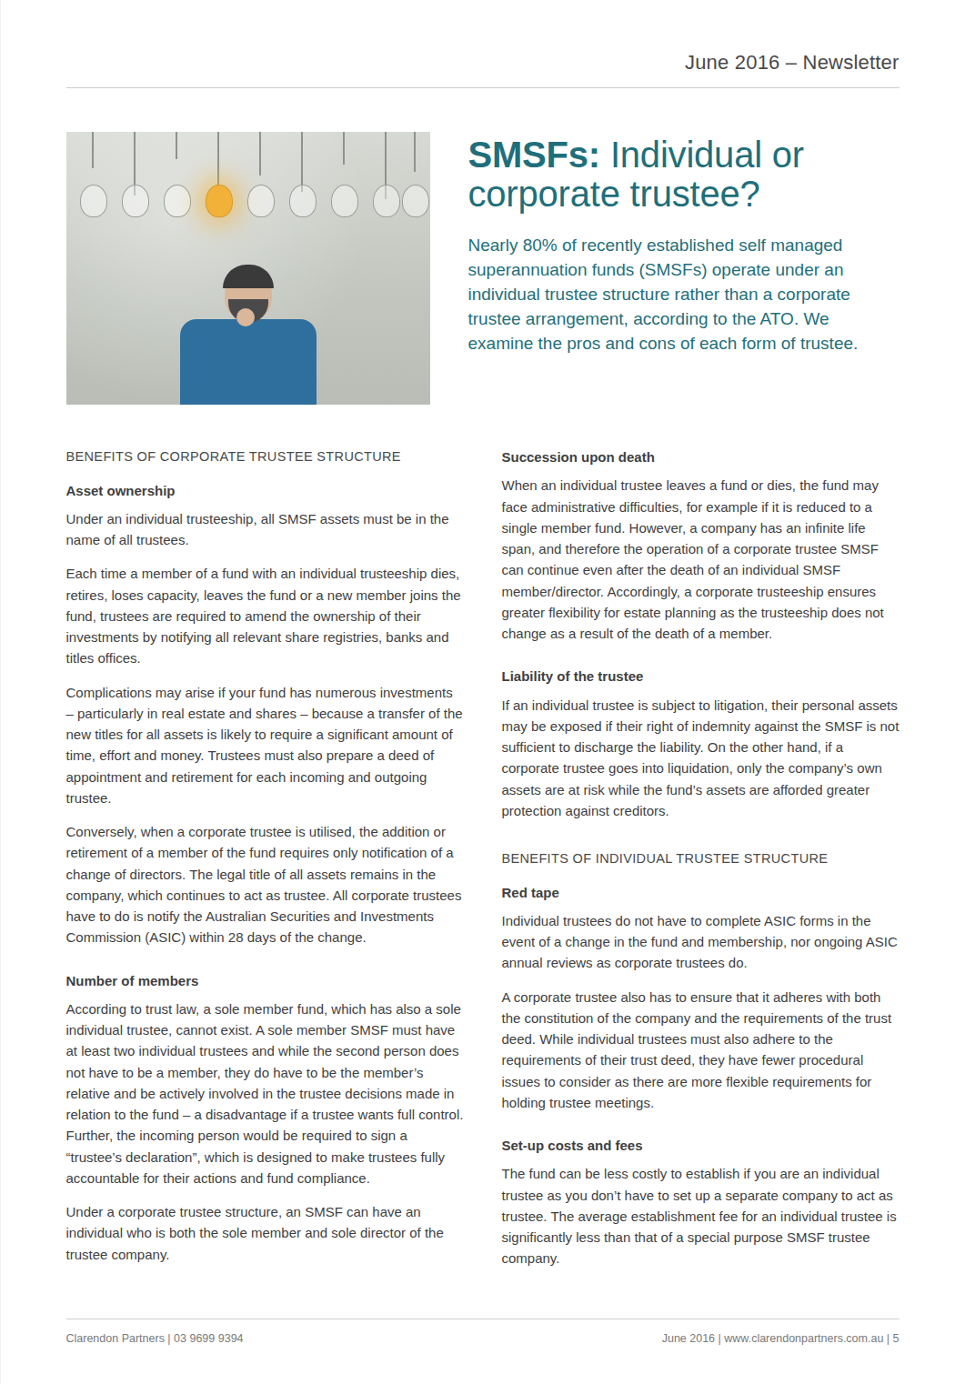June 2016 – Newsletter
SMSFs: Individual or corporate trustee?
Nearly 80% of recently established self managed superannuation funds (SMSFs) operate under an individual trustee structure rather than a corporate trustee arrangement, according to the ATO. We examine the pros and cons of each form of trustee.
Benefits of corporate trustee structure
Asset ownership
Under an individual trusteeship, all SMSF assets must be in the name of all trustees.
Each time a member of a fund with an individual trusteeship dies, retires, loses capacity, leaves the fund or a new member joins the fund, trustees are required to amend the ownership of their investments by notifying all relevant share registries, banks and titles offices.
Complications may arise if your fund has numerous investments – particularly in real estate and shares – because a transfer of the new titles for all assets is likely to require a significant amount of time, effort and money. Trustees must also prepare a deed of appointment and retirement for each incoming and outgoing trustee.
Conversely, when a corporate trustee is utilised, the addition or retirement of a member of the fund requires only notification of a change of directors. The legal title of all assets remains in the company, which continues to act as trustee. All corporate trustees have to do is notify the Australian Securities and Investments Commission (ASIC) within 28 days of the change.
Number of members
According to trust law, a sole member fund, which has also a sole individual trustee, cannot exist. A sole member SMSF must have at least two individual trustees and while the second person does not have to be a member, they do have to be the member’s relative and be actively involved in the trustee decisions made in relation to the fund – a disadvantage if a trustee wants full control. Further, the incoming person would be required to sign a “trustee’s declaration”, which is designed to make trustees fully accountable for their actions and fund compliance.
Under a corporate trustee structure, an SMSF can have an individual who is both the sole member and sole director of the trustee company.
Succession upon death
When an individual trustee leaves a fund or dies, the fund may face administrative difficulties, for example if it is reduced to a single member fund. However, a company has an infinite life span, and therefore the operation of a corporate trustee SMSF can continue even after the death of an individual SMSF member/director. Accordingly, a corporate trusteeship ensures greater flexibility for estate planning as the trusteeship does not change as a result of the death of a member.
Liability of the trustee
If an individual trustee is subject to litigation, their personal assets may be exposed if their right of indemnity against the SMSF is not sufficient to discharge the liability. On the other hand, if a corporate trustee goes into liquidation, only the company’s own assets are at risk while the fund’s assets are afforded greater protection against creditors.
Benefits of individual trustee structure
Red tape
Individual trustees do not have to complete ASIC forms in the event of a change in the fund and membership, nor ongoing ASIC annual reviews as corporate trustees do.
A corporate trustee also has to ensure that it adheres with both the constitution of the company and the requirements of the trust deed. While individual trustees must also adhere to the requirements of their trust deed, they have fewer procedural issues to consider as there are more flexible requirements for holding trustee meetings.
Set-up costs and fees
The fund can be less costly to establish if you are an individual trustee as you don’t have to set up a separate company to act as trustee. The average establishment fee for an individual trustee is significantly less than that of a special purpose SMSF trustee company.
Clarendon Partners | 03 9699 9394
June 2016 | www.clarendonpartners.com.au | 5